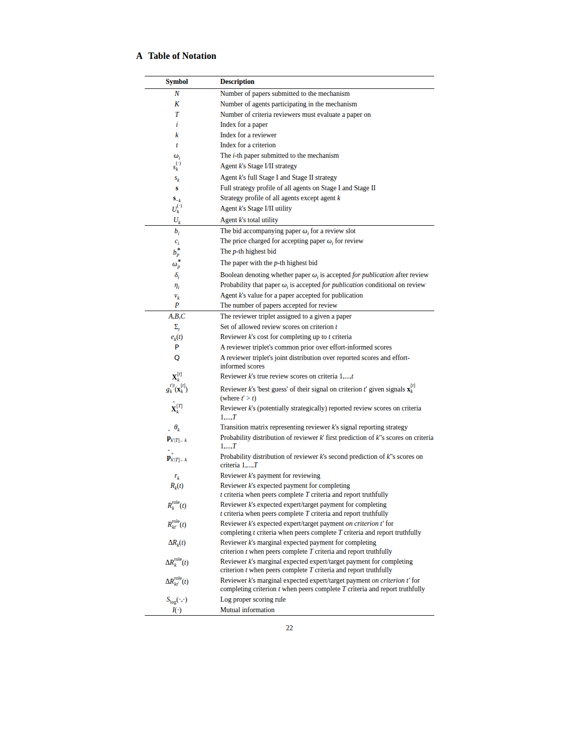ATable of Notation
| Symbol | Description |
| --- | --- |
| N | Number of papers submitted to the mechanism |
| K | Number of agents participating in the mechanism |
| T | Number of criteria reviewers must evaluate a paper on |
| i | Index for a paper |
| k | Index for a reviewer |
| t | Index for a criterion |
| ω i | The i -th paper submitted to the mechanism |
| s (·) k | Agent k 's Stage I/II strategy |
| s k | Agent k 's full Stage I and Stage II strategy |
| s | Full strategy profile of all agents on Stage I and Stage II |
| s − k | Strategy profile of all agents except agent k |
| U (·) k | Agent k 's Stage I/II utility |
| U k | Agent k 's total utility |
| b i | The bid accompanying paper ω i for a review slot |
| c i | The price charged for accepting paper ω i for review |
| b ∗ p | The p -th highest bid |
| ω ∗ p | The paper with the p -th highest bid |
| δ i | Boolean denoting whether paper ω i is accepted for publication after review |
| η i | Probability that paper ω i is accepted for publication conditional on review |
| v k | Agent k 's value for a paper accepted for publication |
| P | The number of papers accepted for review |
| A , B , C | The reviewer triplet assigned to a given a paper |
| Σ t | Set of allowed review scores on criterion t |
| e k ( t ) | Reviewer k 's cost for completing up to t criteria |
| 𝖯 | A reviewer triplet's common prior over effort-informed scores |
| 𝖰 | A reviewer triplet's joint distribution over reported scores and effort-informed scores |
| X [ t ] k | Reviewer k 's true review scores on criteria 1,..., t |
| g t ′/ t k ( x [ t ] k ) | Reviewer k 's 'best guess' of their signal on criterion t ′ given signals x [ t ] k (where t ′ > t ) |
| ̂ X [ T ] k | Reviewer k 's (potentially strategically) reported review scores on criteria 1,..., T |
| θ k | Transition matrix representing reviewer k 's signal reporting strategy |
| ̂ p k ′/ T ]← k | Probability distribution of reviewer k ' first prediction of k ′'s scores on criteria 1,..., T |
| ̂ p + k ′/ T ]← k | Probability distribution of reviewer k 's second prediction of k ′'s scores on criteria 1,..., T |
| r k | Reviewer k 's payment for reviewing |
| R k ( t ) | Reviewer k 's expected payment for completing t criteria when peers complete T criteria and report truthfully |
| R role k ( t ) | Reviewer k 's expected expert/target payment for completing t criteria when peers complete T criteria and report truthfully |
| R role k t ′ ( t ) | Reviewer k 's expected expert/target payment on criterion t ′ for completing t criteria when peers complete T criteria and report truthfully |
| Δ R k ( t ) | Reviewer k 's marginal expected payment for completing criterion t when peers complete T criteria and report truthfully |
| Δ R role k ( t ) | Reviewer k 's marginal expected expert/target payment for completing criterion t when peers complete T criteria and report truthfully |
| Δ R role k t ′ ( t ) | Reviewer k 's marginal expected expert/target payment on criterion t ′ for completing criterion t when peers complete T criteria and report truthfully |
| S log (·,·) | Log proper scoring rule |
| I (·) | Mutual information |
22